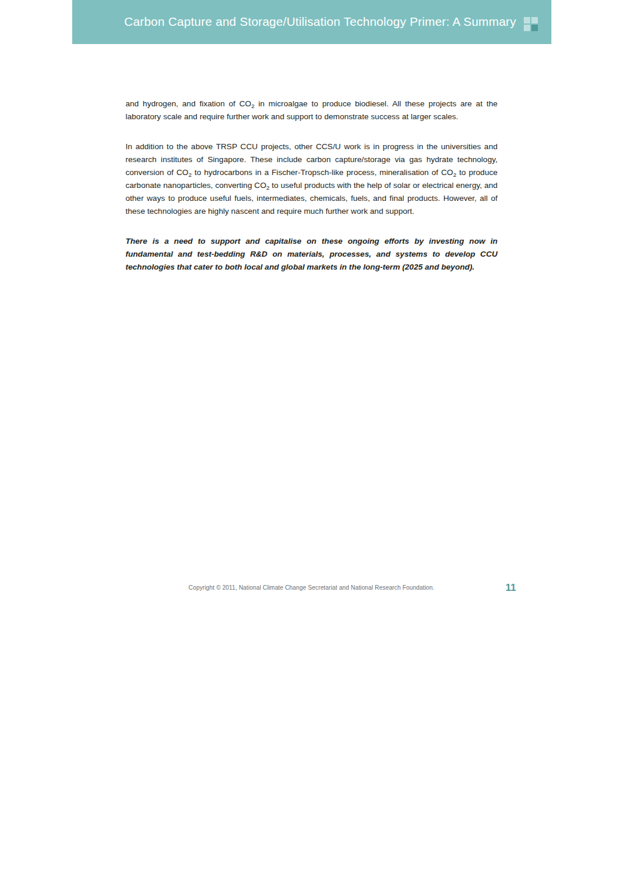Carbon Capture and Storage/Utilisation Technology Primer: A Summary
and hydrogen, and fixation of CO2 in microalgae to produce biodiesel. All these projects are at the laboratory scale and require further work and support to demonstrate success at larger scales.
In addition to the above TRSP CCU projects, other CCS/U work is in progress in the universities and research institutes of Singapore. These include carbon capture/storage via gas hydrate technology, conversion of CO2 to hydrocarbons in a Fischer-Tropsch-like process, mineralisation of CO2 to produce carbonate nanoparticles, converting CO2 to useful products with the help of solar or electrical energy, and other ways to produce useful fuels, intermediates, chemicals, fuels, and final products. However, all of these technologies are highly nascent and require much further work and support.
There is a need to support and capitalise on these ongoing efforts by investing now in fundamental and test-bedding R&D on materials, processes, and systems to develop CCU technologies that cater to both local and global markets in the long-term (2025 and beyond).
Copyright © 2011, National Climate Change Secretariat and National Research Foundation. 11